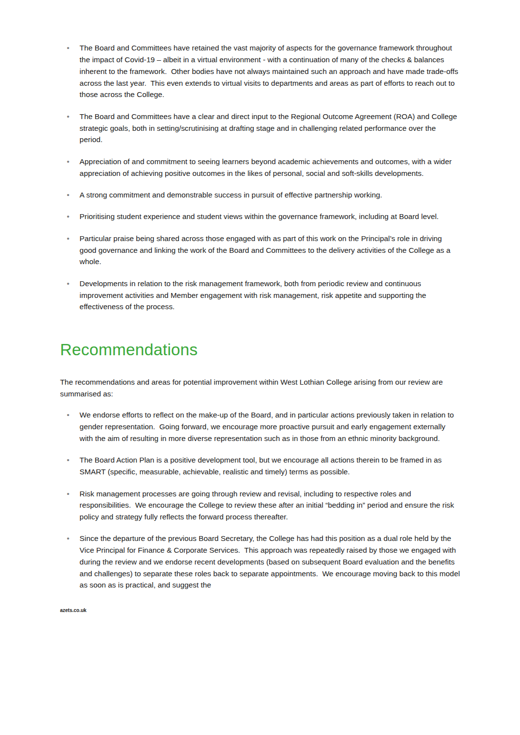The Board and Committees have retained the vast majority of aspects for the governance framework throughout the impact of Covid-19 – albeit in a virtual environment - with a continuation of many of the checks & balances inherent to the framework. Other bodies have not always maintained such an approach and have made trade-offs across the last year. This even extends to virtual visits to departments and areas as part of efforts to reach out to those across the College.
The Board and Committees have a clear and direct input to the Regional Outcome Agreement (ROA) and College strategic goals, both in setting/scrutinising at drafting stage and in challenging related performance over the period.
Appreciation of and commitment to seeing learners beyond academic achievements and outcomes, with a wider appreciation of achieving positive outcomes in the likes of personal, social and soft-skills developments.
A strong commitment and demonstrable success in pursuit of effective partnership working.
Prioritising student experience and student views within the governance framework, including at Board level.
Particular praise being shared across those engaged with as part of this work on the Principal’s role in driving good governance and linking the work of the Board and Committees to the delivery activities of the College as a whole.
Developments in relation to the risk management framework, both from periodic review and continuous improvement activities and Member engagement with risk management, risk appetite and supporting the effectiveness of the process.
Recommendations
The recommendations and areas for potential improvement within West Lothian College arising from our review are summarised as:
We endorse efforts to reflect on the make-up of the Board, and in particular actions previously taken in relation to gender representation. Going forward, we encourage more proactive pursuit and early engagement externally with the aim of resulting in more diverse representation such as in those from an ethnic minority background.
The Board Action Plan is a positive development tool, but we encourage all actions therein to be framed in as SMART (specific, measurable, achievable, realistic and timely) terms as possible.
Risk management processes are going through review and revisal, including to respective roles and responsibilities. We encourage the College to review these after an initial “bedding in” period and ensure the risk policy and strategy fully reflects the forward process thereafter.
Since the departure of the previous Board Secretary, the College has had this position as a dual role held by the Vice Principal for Finance & Corporate Services. This approach was repeatedly raised by those we engaged with during the review and we endorse recent developments (based on subsequent Board evaluation and the benefits and challenges) to separate these roles back to separate appointments. We encourage moving back to this model as soon as is practical, and suggest the
azets.co.uk